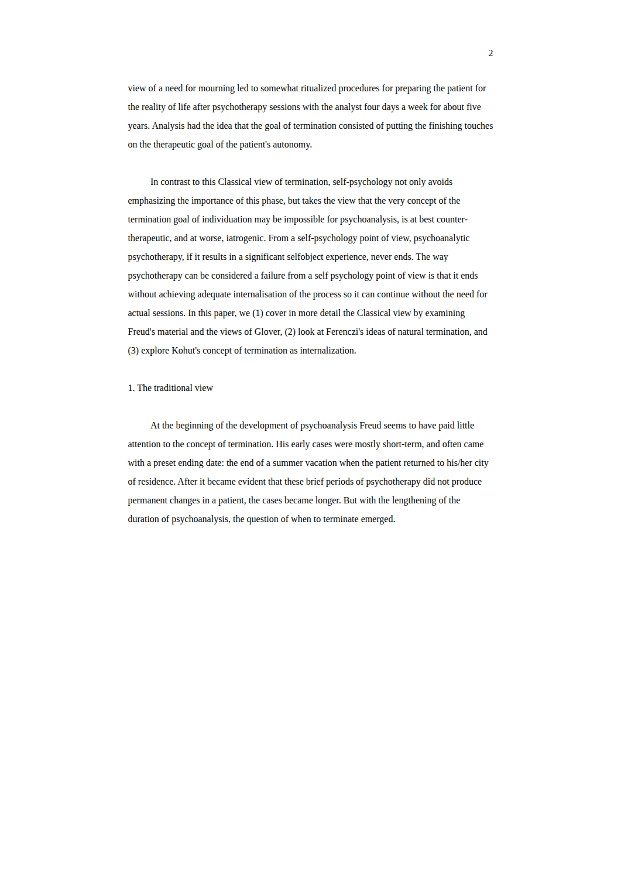2
view of a need for mourning led to somewhat ritualized procedures for preparing the patient for the reality of life after psychotherapy sessions with the analyst four days a week for about five years. Analysis had the idea that the goal of termination consisted of putting the finishing touches on the therapeutic goal of the patient's autonomy.
In contrast to this Classical view of termination, self-psychology not only avoids emphasizing the importance of this phase, but takes the view that the very concept of the termination goal of individuation may be impossible for psychoanalysis, is at best counter-therapeutic, and at worse, iatrogenic. From a self-psychology point of view, psychoanalytic psychotherapy, if it results in a significant selfobject experience, never ends. The way psychotherapy can be considered a failure from a self psychology point of view is that it ends without achieving adequate internalisation of the process so it can continue without the need for actual sessions. In this paper, we (1) cover in more detail the Classical view by examining Freud's material and the views of Glover, (2) look at Ferenczi's ideas of natural termination, and (3) explore Kohut's concept of termination as internalization.
1. The traditional view
At the beginning of the development of psychoanalysis Freud seems to have paid little attention to the concept of termination. His early cases were mostly short-term, and often came with a preset ending date: the end of a summer vacation when the patient returned to his/her city of residence. After it became evident that these brief periods of psychotherapy did not produce permanent changes in a patient, the cases became longer. But with the lengthening of the duration of psychoanalysis, the question of when to terminate emerged.